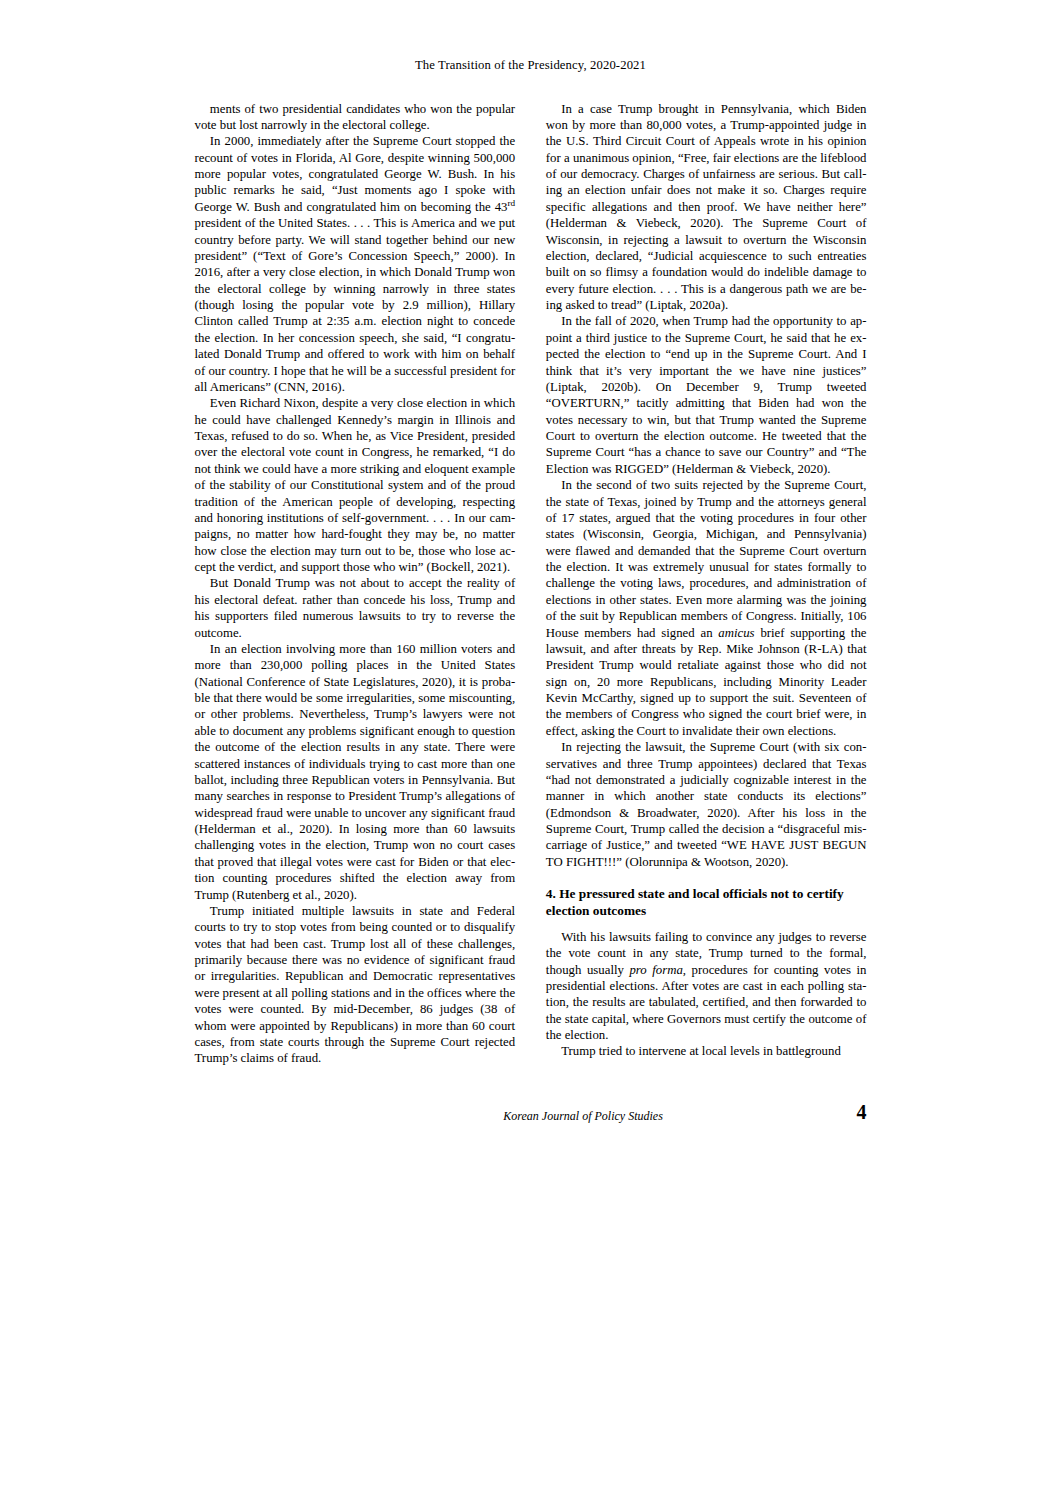The Transition of the Presidency, 2020-2021
ments of two presidential candidates who won the popular vote but lost narrowly in the electoral college.
In 2000, immediately after the Supreme Court stopped the recount of votes in Florida, Al Gore, despite winning 500,000 more popular votes, congratulated George W. Bush. In his public remarks he said, “Just moments ago I spoke with George W. Bush and congratulated him on becoming the 43rd president of the United States. . . . This is America and we put country before party. We will stand together behind our new president” (“Text of Gore’s Concession Speech,” 2000). In 2016, after a very close election, in which Donald Trump won the electoral college by winning narrowly in three states (though losing the popular vote by 2.9 million), Hillary Clinton called Trump at 2:35 a.m. election night to concede the election. In her concession speech, she said, “I congratulated Donald Trump and offered to work with him on behalf of our country. I hope that he will be a successful president for all Americans” (CNN, 2016).
Even Richard Nixon, despite a very close election in which he could have challenged Kennedy’s margin in Illinois and Texas, refused to do so. When he, as Vice President, presided over the electoral vote count in Congress, he remarked, “I do not think we could have a more striking and eloquent example of the stability of our Constitutional system and of the proud tradition of the American people of developing, respecting and honoring institutions of self-government. . . . In our campaigns, no matter how hard-fought they may be, no matter how close the election may turn out to be, those who lose accept the verdict, and support those who win” (Bockell, 2021).
But Donald Trump was not about to accept the reality of his electoral defeat. rather than concede his loss, Trump and his supporters filed numerous lawsuits to try to reverse the outcome.
In an election involving more than 160 million voters and more than 230,000 polling places in the United States (National Conference of State Legislatures, 2020), it is probable that there would be some irregularities, some miscounting, or other problems. Nevertheless, Trump’s lawyers were not able to document any problems significant enough to question the outcome of the election results in any state. There were scattered instances of individuals trying to cast more than one ballot, including three Republican voters in Pennsylvania. But many searches in response to President Trump’s allegations of widespread fraud were unable to uncover any significant fraud (Helderman et al., 2020). In losing more than 60 lawsuits challenging votes in the election, Trump won no court cases that proved that illegal votes were cast for Biden or that election counting procedures shifted the election away from Trump (Rutenberg et al., 2020).
Trump initiated multiple lawsuits in state and Federal courts to try to stop votes from being counted or to disqualify votes that had been cast. Trump lost all of these challenges, primarily because there was no evidence of significant fraud or irregularities. Republican and Democratic representatives were present at all polling stations and in the offices where the votes were counted. By mid-December, 86 judges (38 of whom were appointed by Republicans) in more than 60 court cases, from state courts through the Supreme Court rejected Trump’s claims of fraud.
In a case Trump brought in Pennsylvania, which Biden won by more than 80,000 votes, a Trump-appointed judge in the U.S. Third Circuit Court of Appeals wrote in his opinion for a unanimous opinion, “Free, fair elections are the lifeblood of our democracy. Charges of unfairness are serious. But calling an election unfair does not make it so. Charges require specific allegations and then proof. We have neither here” (Helderman & Viebeck, 2020). The Supreme Court of Wisconsin, in rejecting a lawsuit to overturn the Wisconsin election, declared, “Judicial acquiescence to such entreaties built on so flimsy a foundation would do indelible damage to every future election. . . . This is a dangerous path we are being asked to tread” (Liptak, 2020a).
In the fall of 2020, when Trump had the opportunity to appoint a third justice to the Supreme Court, he said that he expected the election to “end up in the Supreme Court. And I think that it’s very important the we have nine justices” (Liptak, 2020b). On December 9, Trump tweeted “OVERTURN,” tacitly admitting that Biden had won the votes necessary to win, but that Trump wanted the Supreme Court to overturn the election outcome. He tweeted that the Supreme Court “has a chance to save our Country” and “The Election was RIGGED” (Helderman & Viebeck, 2020).
In the second of two suits rejected by the Supreme Court, the state of Texas, joined by Trump and the attorneys general of 17 states, argued that the voting procedures in four other states (Wisconsin, Georgia, Michigan, and Pennsylvania) were flawed and demanded that the Supreme Court overturn the election. It was extremely unusual for states formally to challenge the voting laws, procedures, and administration of elections in other states. Even more alarming was the joining of the suit by Republican members of Congress. Initially, 106 House members had signed an amicus brief supporting the lawsuit, and after threats by Rep. Mike Johnson (R-LA) that President Trump would retaliate against those who did not sign on, 20 more Republicans, including Minority Leader Kevin McCarthy, signed up to support the suit. Seventeen of the members of Congress who signed the court brief were, in effect, asking the Court to invalidate their own elections.
In rejecting the lawsuit, the Supreme Court (with six conservatives and three Trump appointees) declared that Texas “had not demonstrated a judicially cognizable interest in the manner in which another state conducts its elections” (Edmondson & Broadwater, 2020). After his loss in the Supreme Court, Trump called the decision a “disgraceful miscarriage of Justice,” and tweeted “WE HAVE JUST BEGUN TO FIGHT!!!” (Olorunnipa & Wootson, 2020).
4. He pressured state and local officials not to certify election outcomes
With his lawsuits failing to convince any judges to reverse the vote count in any state, Trump turned to the formal, though usually pro forma, procedures for counting votes in presidential elections. After votes are cast in each polling station, the results are tabulated, certified, and then forwarded to the state capital, where Governors must certify the outcome of the election.
Trump tried to intervene at local levels in battleground
Korean Journal of Policy Studies
4